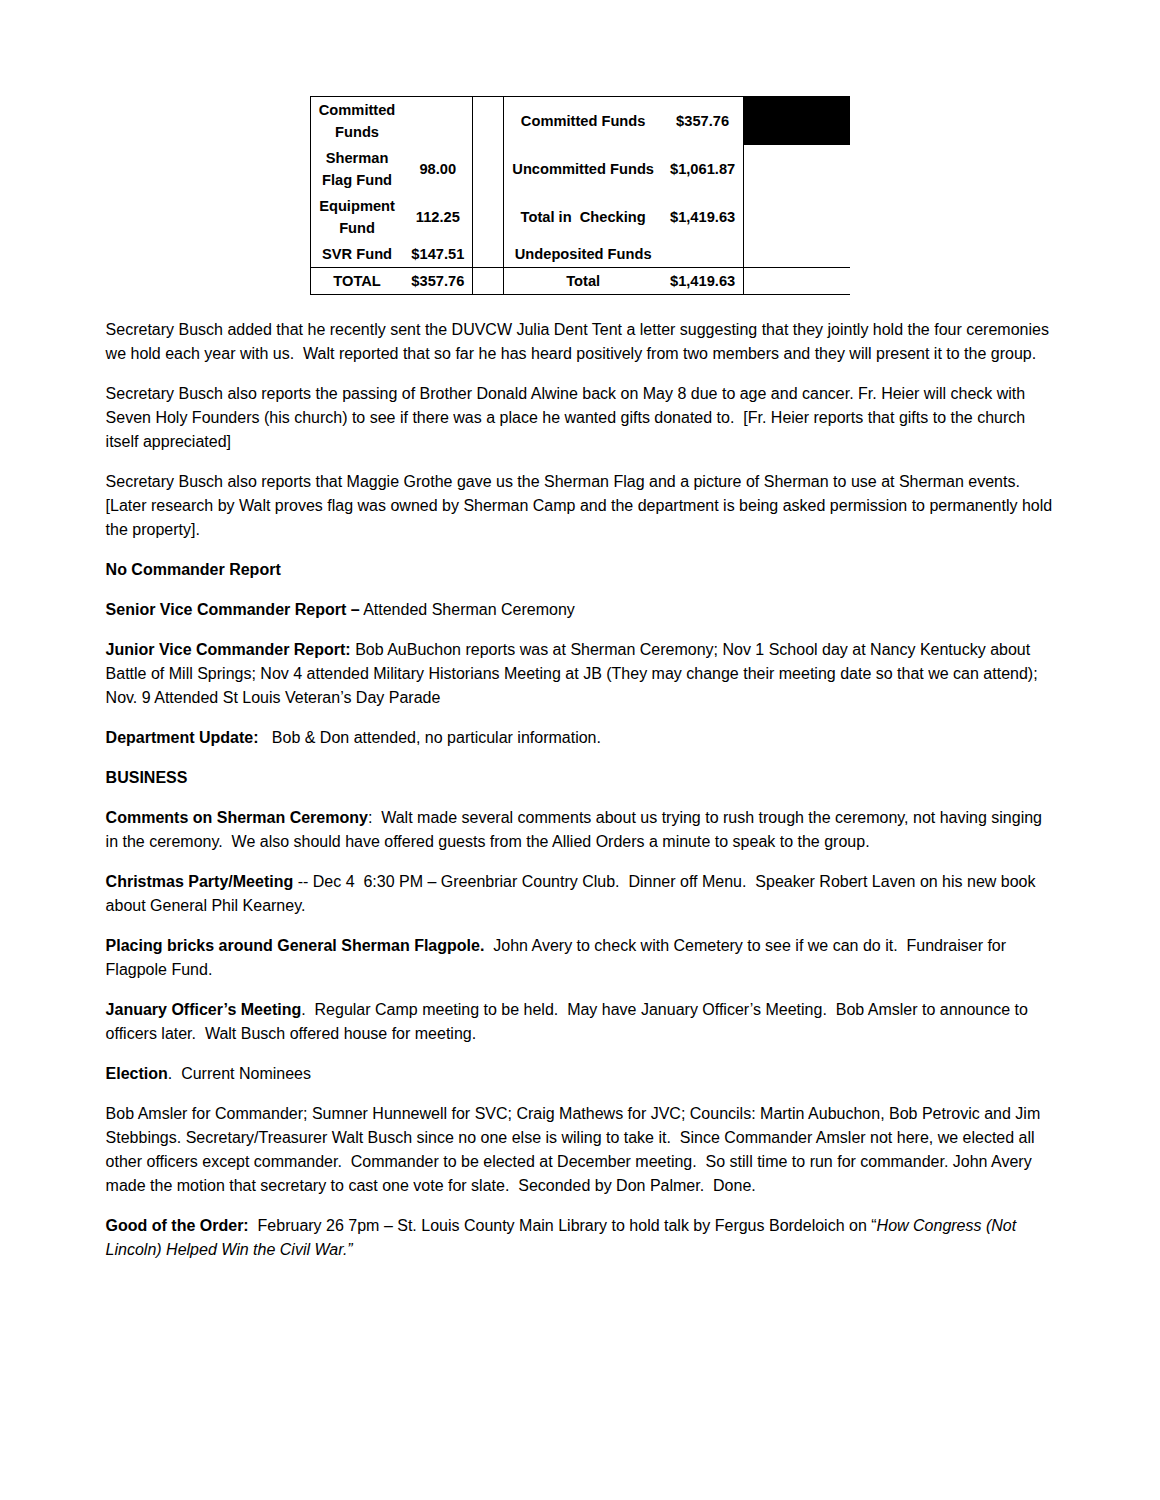| Committed Funds | | | Committed Funds | $357.76 | |
| Sherman Flag Fund | 98.00 | | Uncommitted Funds | $1,061.87 | |
| Equipment Fund | 112.25 | | Total in Checking | $1,419.63 | |
| SVR Fund | $147.51 | | Undeposited Funds | | |
| TOTAL | $357.76 | | Total | $1,419.63 | |
Secretary Busch added that he recently sent the DUVCW Julia Dent Tent a letter suggesting that they jointly hold the four ceremonies we hold each year with us. Walt reported that so far he has heard positively from two members and they will present it to the group.
Secretary Busch also reports the passing of Brother Donald Alwine back on May 8 due to age and cancer. Fr. Heier will check with Seven Holy Founders (his church) to see if there was a place he wanted gifts donated to. [Fr. Heier reports that gifts to the church itself appreciated]
Secretary Busch also reports that Maggie Grothe gave us the Sherman Flag and a picture of Sherman to use at Sherman events. [Later research by Walt proves flag was owned by Sherman Camp and the department is being asked permission to permanently hold the property].
No Commander Report
Senior Vice Commander Report – Attended Sherman Ceremony
Junior Vice Commander Report: Bob AuBuchon reports was at Sherman Ceremony; Nov 1 School day at Nancy Kentucky about Battle of Mill Springs; Nov 4 attended Military Historians Meeting at JB (They may change their meeting date so that we can attend); Nov. 9 Attended St Louis Veteran’s Day Parade
Department Update: Bob & Don attended, no particular information.
BUSINESS
Comments on Sherman Ceremony: Walt made several comments about us trying to rush trough the ceremony, not having singing in the ceremony. We also should have offered guests from the Allied Orders a minute to speak to the group.
Christmas Party/Meeting -- Dec 4 6:30 PM – Greenbriar Country Club. Dinner off Menu. Speaker Robert Laven on his new book about General Phil Kearney.
Placing bricks around General Sherman Flagpole. John Avery to check with Cemetery to see if we can do it. Fundraiser for Flagpole Fund.
January Officer’s Meeting. Regular Camp meeting to be held. May have January Officer’s Meeting. Bob Amsler to announce to officers later. Walt Busch offered house for meeting.
Election. Current Nominees
Bob Amsler for Commander; Sumner Hunnewell for SVC; Craig Mathews for JVC; Councils: Martin Aubuchon, Bob Petrovic and Jim Stebbings. Secretary/Treasurer Walt Busch since no one else is wiling to take it. Since Commander Amsler not here, we elected all other officers except commander. Commander to be elected at December meeting. So still time to run for commander. John Avery made the motion that secretary to cast one vote for slate. Seconded by Don Palmer. Done.
Good of the Order: February 26 7pm – St. Louis County Main Library to hold talk by Fergus Bordeloich on “How Congress (Not Lincoln) Helped Win the Civil War.”